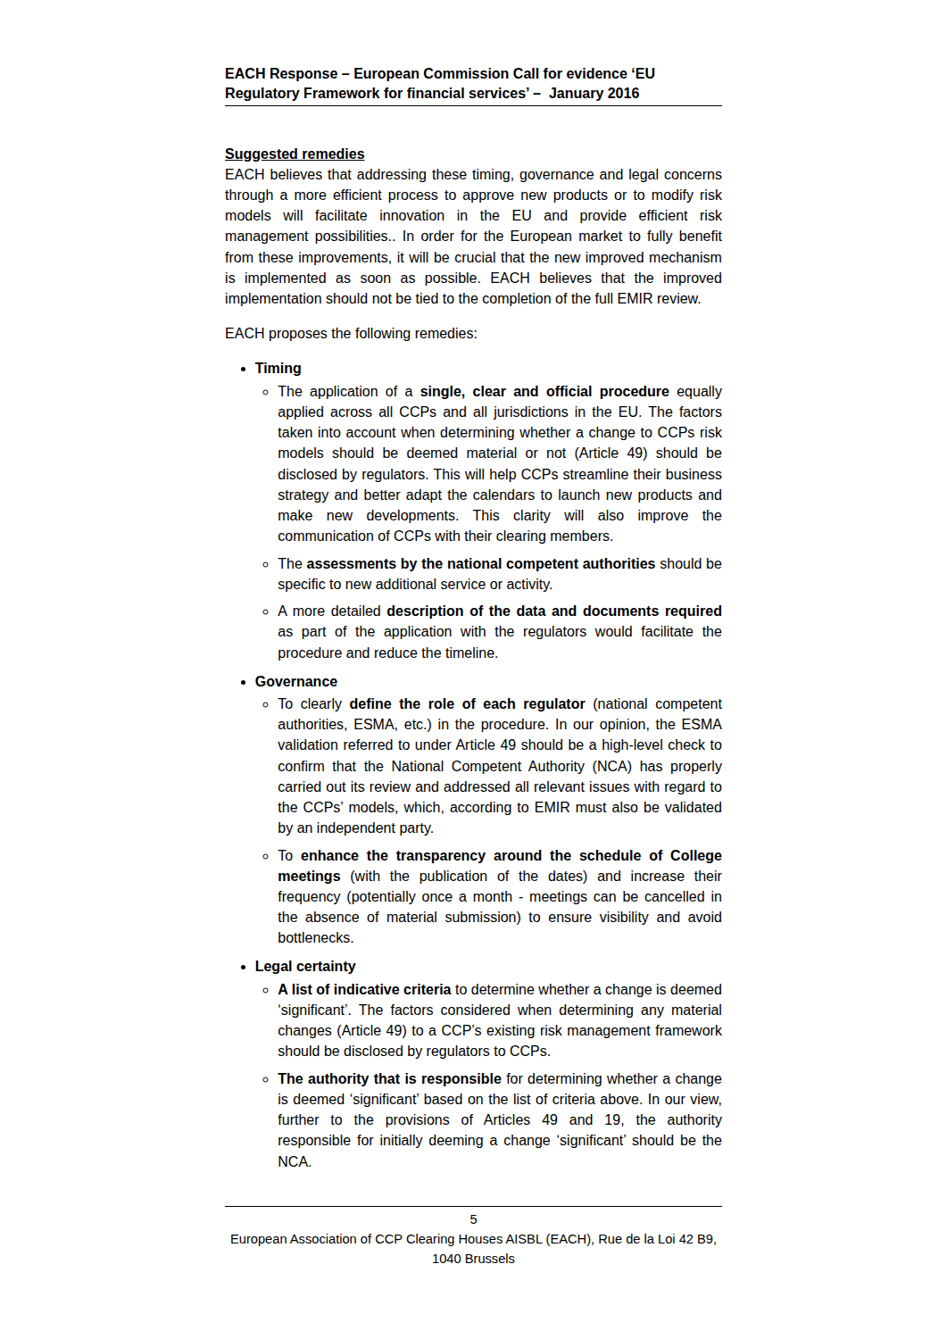EACH Response – European Commission Call for evidence ‘EU Regulatory Framework for financial services’ – January 2016
Suggested remedies
EACH believes that addressing these timing, governance and legal concerns through a more efficient process to approve new products or to modify risk models will facilitate innovation in the EU and provide efficient risk management possibilities.. In order for the European market to fully benefit from these improvements, it will be crucial that the new improved mechanism is implemented as soon as possible. EACH believes that the improved implementation should not be tied to the completion of the full EMIR review.
EACH proposes the following remedies:
Timing
The application of a single, clear and official procedure equally applied across all CCPs and all jurisdictions in the EU. The factors taken into account when determining whether a change to CCPs risk models should be deemed material or not (Article 49) should be disclosed by regulators. This will help CCPs streamline their business strategy and better adapt the calendars to launch new products and make new developments. This clarity will also improve the communication of CCPs with their clearing members.
The assessments by the national competent authorities should be specific to new additional service or activity.
A more detailed description of the data and documents required as part of the application with the regulators would facilitate the procedure and reduce the timeline.
Governance
To clearly define the role of each regulator (national competent authorities, ESMA, etc.) in the procedure. In our opinion, the ESMA validation referred to under Article 49 should be a high-level check to confirm that the National Competent Authority (NCA) has properly carried out its review and addressed all relevant issues with regard to the CCPs’ models, which, according to EMIR must also be validated by an independent party.
To enhance the transparency around the schedule of College meetings (with the publication of the dates) and increase their frequency (potentially once a month - meetings can be cancelled in the absence of material submission) to ensure visibility and avoid bottlenecks.
Legal certainty
A list of indicative criteria to determine whether a change is deemed ‘significant’. The factors considered when determining any material changes (Article 49) to a CCP’s existing risk management framework should be disclosed by regulators to CCPs.
The authority that is responsible for determining whether a change is deemed ‘significant’ based on the list of criteria above. In our view, further to the provisions of Articles 49 and 19, the authority responsible for initially deeming a change ‘significant’ should be the NCA.
5 European Association of CCP Clearing Houses AISBL (EACH), Rue de la Loi 42 B9, 1040 Brussels